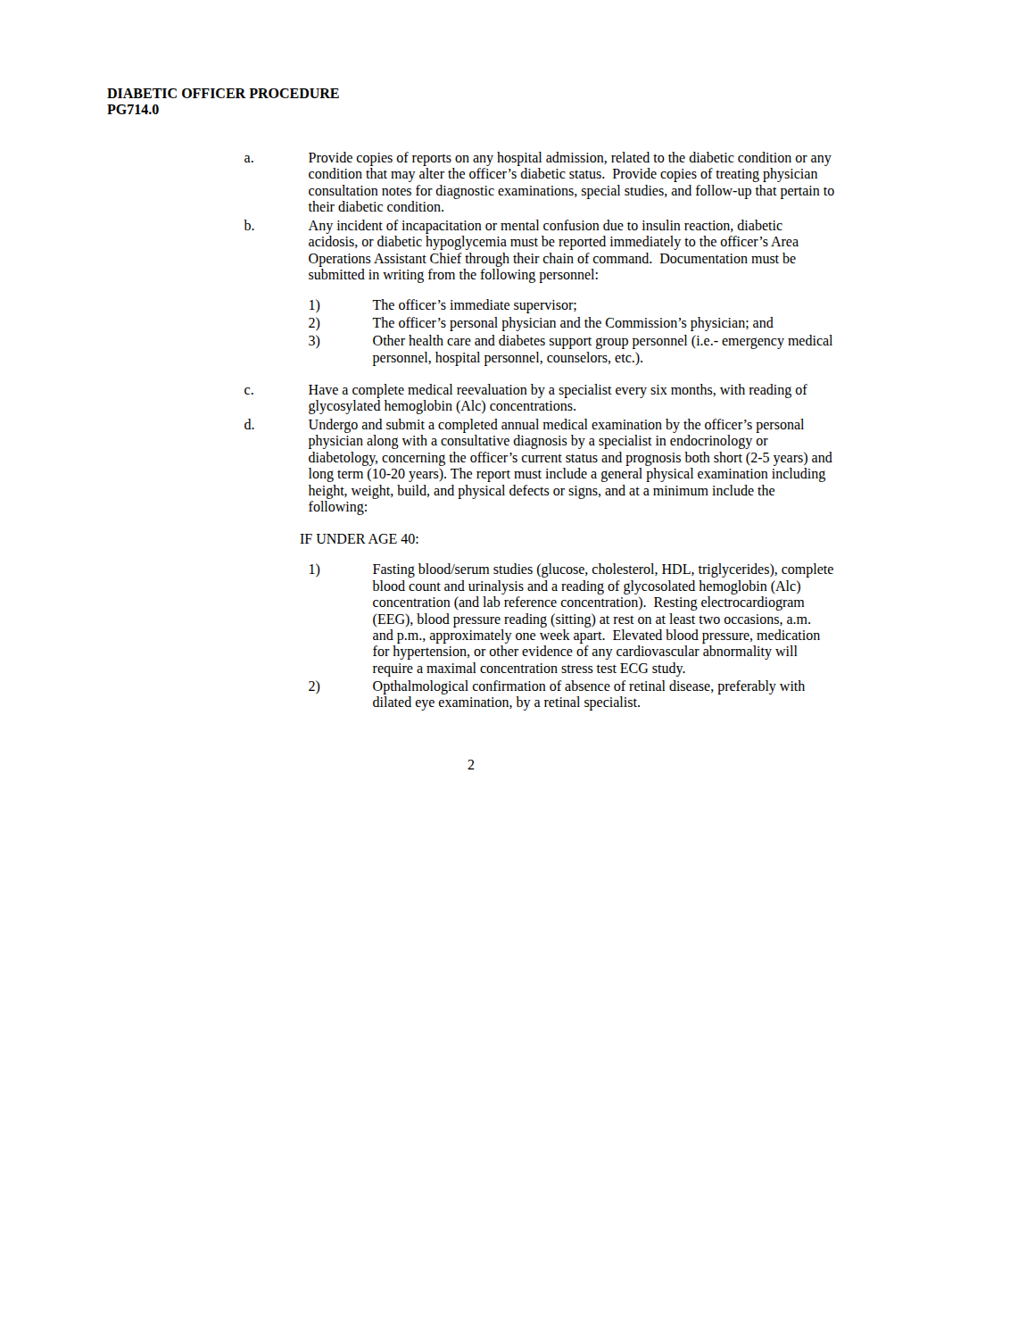DIABETIC OFFICER PROCEDURE PG714.0
a. Provide copies of reports on any hospital admission, related to the diabetic condition or any condition that may alter the officer’s diabetic status. Provide copies of treating physician consultation notes for diagnostic examinations, special studies, and follow-up that pertain to their diabetic condition.
b. Any incident of incapacitation or mental confusion due to insulin reaction, diabetic acidosis, or diabetic hypoglycemia must be reported immediately to the officer’s Area Operations Assistant Chief through their chain of command. Documentation must be submitted in writing from the following personnel:
1) The officer’s immediate supervisor;
2) The officer’s personal physician and the Commission’s physician; and
3) Other health care and diabetes support group personnel (i.e.- emergency medical personnel, hospital personnel, counselors, etc.).
c. Have a complete medical reevaluation by a specialist every six months, with reading of glycosylated hemoglobin (Alc) concentrations.
d. Undergo and submit a completed annual medical examination by the officer’s personal physician along with a consultative diagnosis by a specialist in endocrinology or diabetology, concerning the officer’s current status and prognosis both short (2-5 years) and long term (10-20 years). The report must include a general physical examination including height, weight, build, and physical defects or signs, and at a minimum include the following:
IF UNDER AGE 40:
1) Fasting blood/serum studies (glucose, cholesterol, HDL, triglycerides), complete blood count and urinalysis and a reading of glycosolated hemoglobin (Alc) concentration (and lab reference concentration). Resting electrocardiogram (EEG), blood pressure reading (sitting) at rest on at least two occasions, a.m. and p.m., approximately one week apart. Elevated blood pressure, medication for hypertension, or other evidence of any cardiovascular abnormality will require a maximal concentration stress test ECG study.
2) Opthalmological confirmation of absence of retinal disease, preferably with dilated eye examination, by a retinal specialist.
2